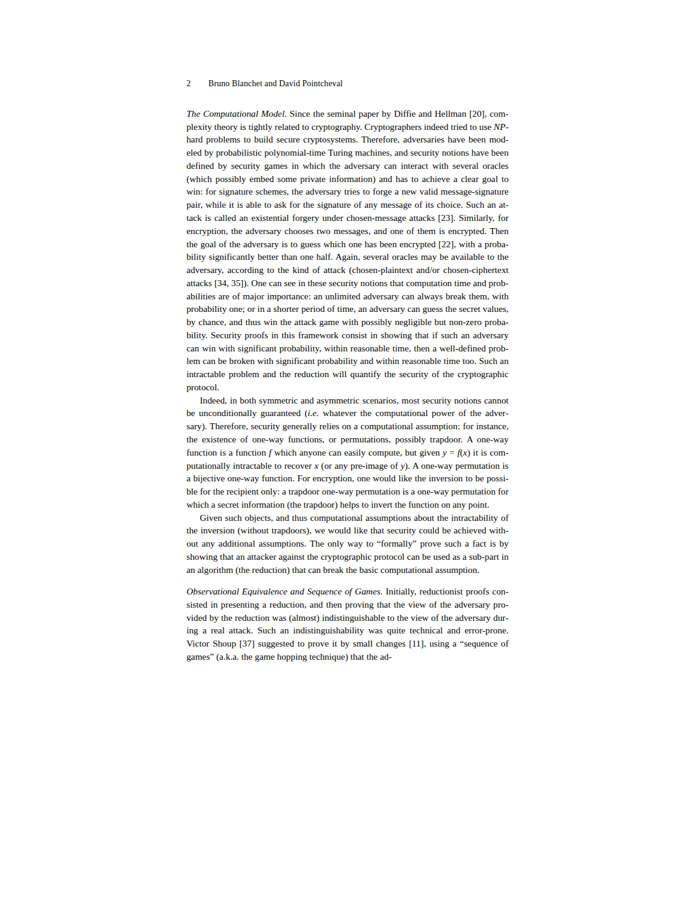2 Bruno Blanchet and David Pointcheval
The Computational Model. Since the seminal paper by Diffie and Hellman [20], complexity theory is tightly related to cryptography. Cryptographers indeed tried to use NP-hard problems to build secure cryptosystems. Therefore, adversaries have been modeled by probabilistic polynomial-time Turing machines, and security notions have been defined by security games in which the adversary can interact with several oracles (which possibly embed some private information) and has to achieve a clear goal to win: for signature schemes, the adversary tries to forge a new valid message-signature pair, while it is able to ask for the signature of any message of its choice. Such an attack is called an existential forgery under chosen-message attacks [23]. Similarly, for encryption, the adversary chooses two messages, and one of them is encrypted. Then the goal of the adversary is to guess which one has been encrypted [22], with a probability significantly better than one half. Again, several oracles may be available to the adversary, according to the kind of attack (chosen-plaintext and/or chosen-ciphertext attacks [34, 35]). One can see in these security notions that computation time and probabilities are of major importance: an unlimited adversary can always break them, with probability one; or in a shorter period of time, an adversary can guess the secret values, by chance, and thus win the attack game with possibly negligible but non-zero probability. Security proofs in this framework consist in showing that if such an adversary can win with significant probability, within reasonable time, then a well-defined problem can be broken with significant probability and within reasonable time too. Such an intractable problem and the reduction will quantify the security of the cryptographic protocol.
Indeed, in both symmetric and asymmetric scenarios, most security notions cannot be unconditionally guaranteed (i.e. whatever the computational power of the adversary). Therefore, security generally relies on a computational assumption: for instance, the existence of one-way functions, or permutations, possibly trapdoor. A one-way function is a function f which anyone can easily compute, but given y = f(x) it is computationally intractable to recover x (or any pre-image of y). A one-way permutation is a bijective one-way function. For encryption, one would like the inversion to be possible for the recipient only: a trapdoor one-way permutation is a one-way permutation for which a secret information (the trapdoor) helps to invert the function on any point.
Given such objects, and thus computational assumptions about the intractability of the inversion (without trapdoors), we would like that security could be achieved without any additional assumptions. The only way to “formally” prove such a fact is by showing that an attacker against the cryptographic protocol can be used as a sub-part in an algorithm (the reduction) that can break the basic computational assumption.
Observational Equivalence and Sequence of Games. Initially, reductionist proofs consisted in presenting a reduction, and then proving that the view of the adversary provided by the reduction was (almost) indistinguishable to the view of the adversary during a real attack. Such an indistinguishability was quite technical and error-prone. Victor Shoup [37] suggested to prove it by small changes [11], using a “sequence of games” (a.k.a. the game hopping technique) that the ad-